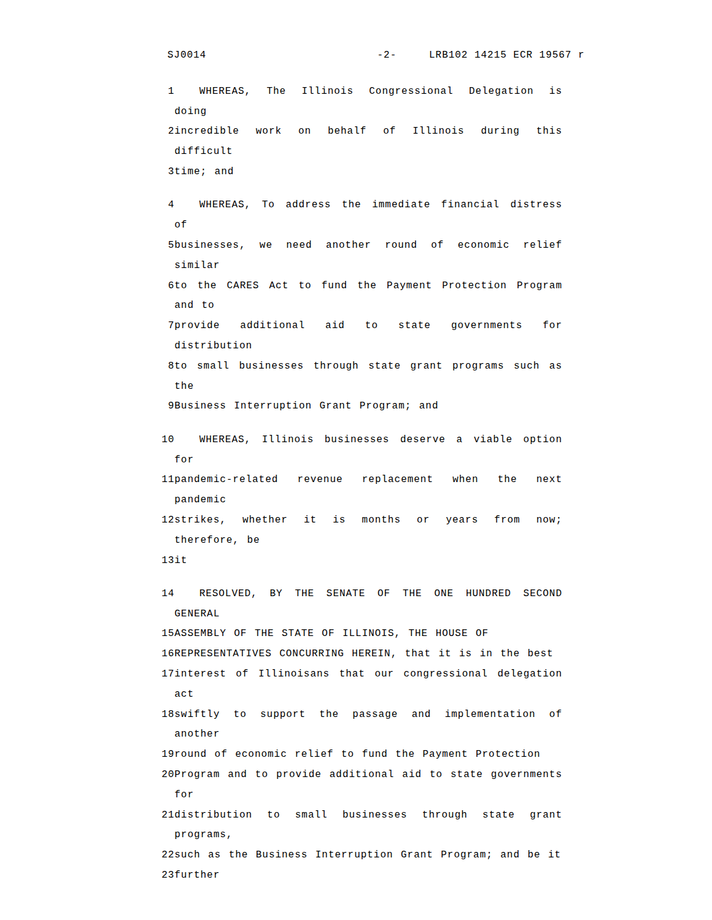SJ0014 -2- LRB102 14215 ECR 19567 r
| 1 | WHEREAS, The Illinois Congressional Delegation is doing |
| 2 | incredible work on behalf of Illinois during this difficult |
| 3 | time; and |
| 4 | WHEREAS, To address the immediate financial distress of |
| 5 | businesses, we need another round of economic relief similar |
| 6 | to the CARES Act to fund the Payment Protection Program and to |
| 7 | provide additional aid to state governments for distribution |
| 8 | to small businesses through state grant programs such as the |
| 9 | Business Interruption Grant Program; and |
| 10 | WHEREAS, Illinois businesses deserve a viable option for |
| 11 | pandemic-related revenue replacement when the next pandemic |
| 12 | strikes, whether it is months or years from now; therefore, be |
| 13 | it |
| 14 | RESOLVED, BY THE SENATE OF THE ONE HUNDRED SECOND GENERAL |
| 15 | ASSEMBLY OF THE STATE OF ILLINOIS, THE HOUSE OF |
| 16 | REPRESENTATIVES CONCURRING HEREIN, that it is in the best |
| 17 | interest of Illinoisans that our congressional delegation act |
| 18 | swiftly to support the passage and implementation of another |
| 19 | round of economic relief to fund the Payment Protection |
| 20 | Program and to provide additional aid to state governments for |
| 21 | distribution to small businesses through state grant programs, |
| 22 | such as the Business Interruption Grant Program; and be it |
| 23 | further |